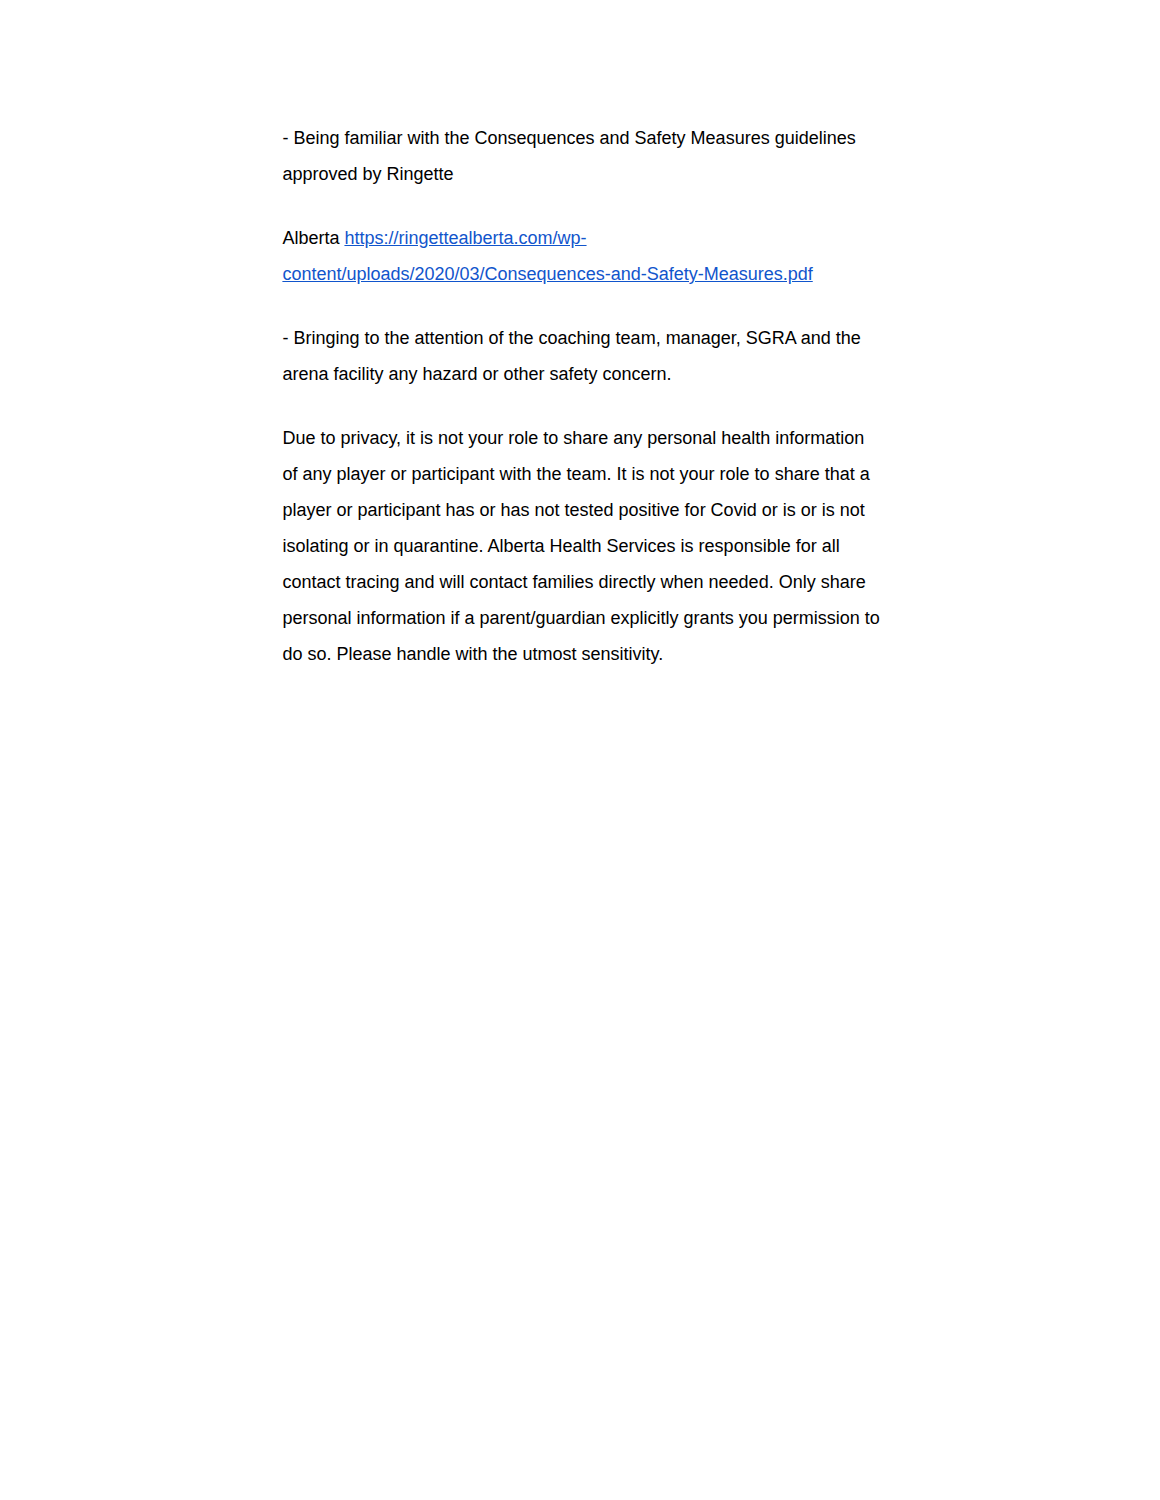- Being familiar with the Consequences and Safety Measures guidelines approved by Ringette
Alberta https://ringettealberta.com/wp-content/uploads/2020/03/Consequences-and-Safety-Measures.pdf
- Bringing to the attention of the coaching team, manager, SGRA and the arena facility any hazard or other safety concern.
Due to privacy, it is not your role to share any personal health information of any player or participant with the team. It is not your role to share that a player or participant has or has not tested positive for Covid or is or is not isolating or in quarantine. Alberta Health Services is responsible for all contact tracing and will contact families directly when needed. Only share personal information if a parent/guardian explicitly grants you permission to do so. Please handle with the utmost sensitivity.